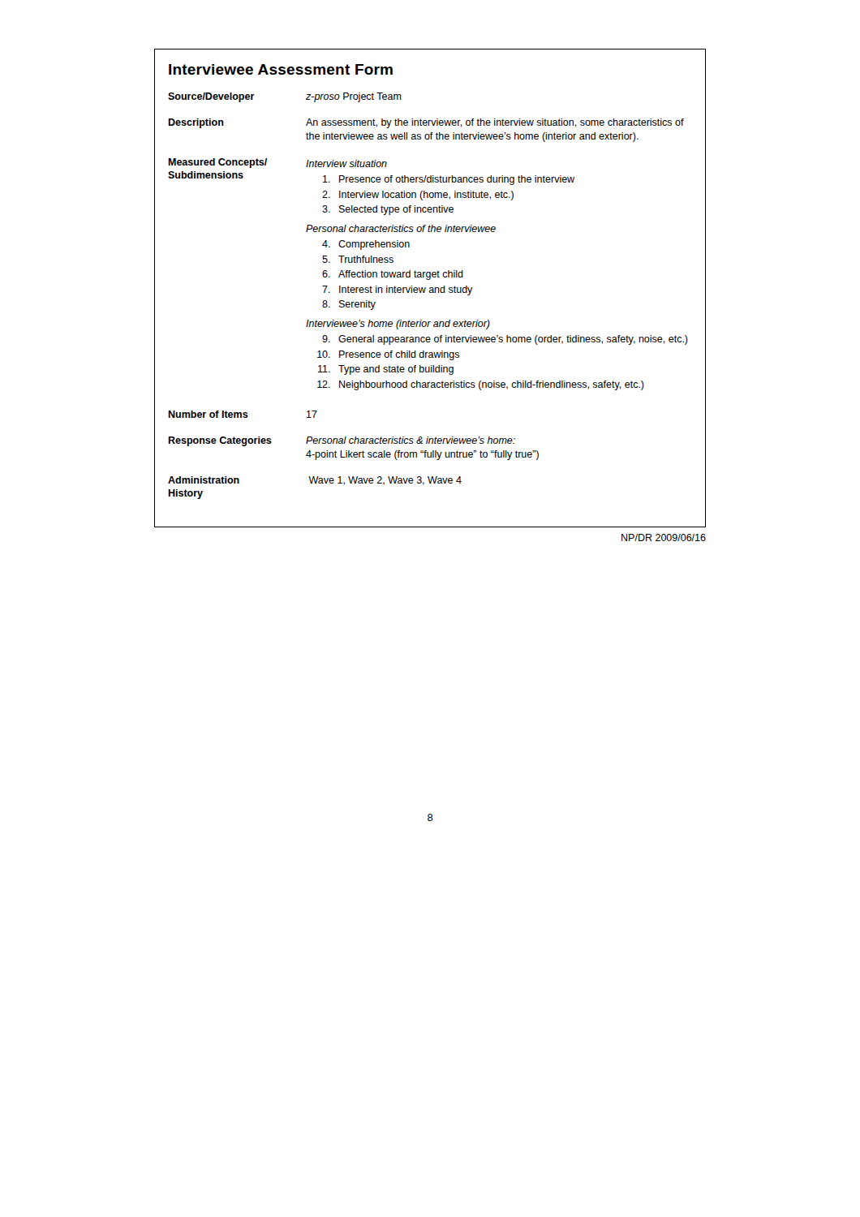Interviewee Assessment Form
| Source/Developer | z-proso Project Team |
| Description | An assessment, by the interviewer, of the interview situation, some characteristics of the interviewee as well as of the interviewee’s home (interior and exterior). |
| Measured Concepts/ Subdimensions | Interview situation Presence of others/disturbances during the interview Interview location (home, institute, etc.) Selected type of incentive Personal characteristics of the interviewee Comprehension Truthfulness Affection toward target child Interest in interview and study Serenity Interviewee’s home (interior and exterior) General appearance of interviewee’s home (order, tidiness, safety, noise, etc.) Presence of child drawings Type and state of building Neighbourhood characteristics (noise, child-friendliness, safety, etc.) |
| Number of Items | 17 |
| Response Categories | Personal characteristics & interviewee’s home: 4-point Likert scale (from “fully untrue” to “fully true”) |
| Administration History | Wave 1, Wave 2, Wave 3, Wave 4 |
NP/DR 2009/06/16
8